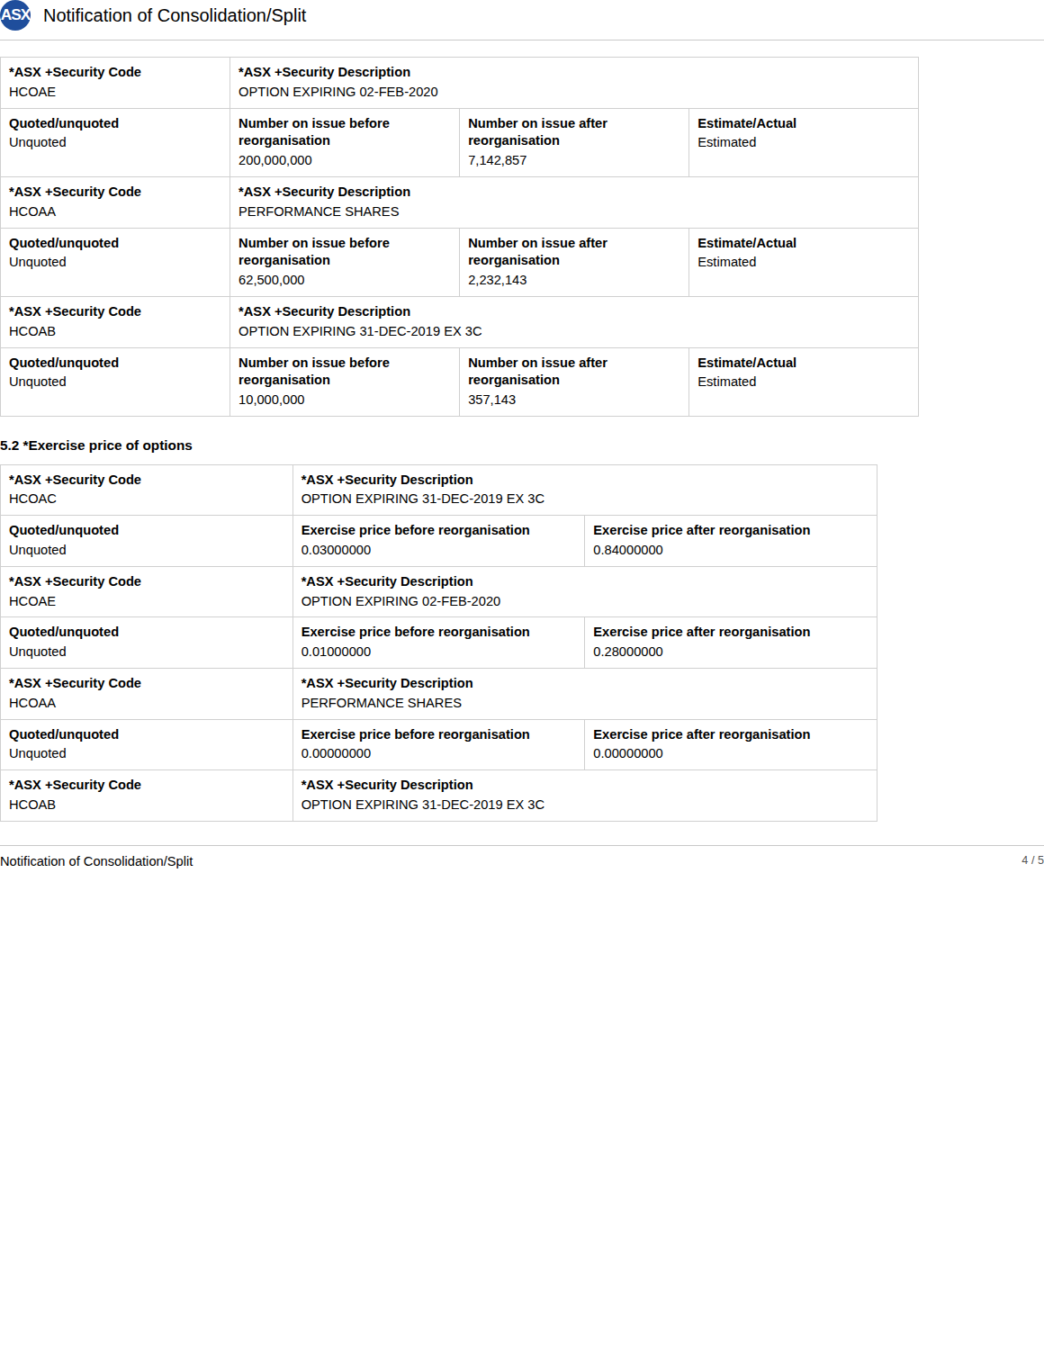ASX
Notification of Consolidation/Split
| *ASX +Security Code HCOAE | *ASX +Security Description OPTION EXPIRING 02-FEB-2020 | |
| Quoted/unquoted Unquoted | Number on issue before reorganisation 200,000,000 | Number on issue after reorganisation 7,142,857 | Estimate/Actual Estimated |
| *ASX +Security Code HCOAA | *ASX +Security Description PERFORMANCE SHARES | |
| Quoted/unquoted Unquoted | Number on issue before reorganisation 62,500,000 | Number on issue after reorganisation 2,232,143 | Estimate/Actual Estimated |
| *ASX +Security Code HCOAB | *ASX +Security Description OPTION EXPIRING 31-DEC-2019 EX 3C | |
| Quoted/unquoted Unquoted | Number on issue before reorganisation 10,000,000 | Number on issue after reorganisation 357,143 | Estimate/Actual Estimated |
5.2 *Exercise price of options
| *ASX +Security Code HCOAC | *ASX +Security Description OPTION EXPIRING 31-DEC-2019 EX 3C | |
| Quoted/unquoted Unquoted | Exercise price before reorganisation 0.03000000 | Exercise price after reorganisation 0.84000000 |
| *ASX +Security Code HCOAE | *ASX +Security Description OPTION EXPIRING 02-FEB-2020 | |
| Quoted/unquoted Unquoted | Exercise price before reorganisation 0.01000000 | Exercise price after reorganisation 0.28000000 |
| *ASX +Security Code HCOAA | *ASX +Security Description PERFORMANCE SHARES | |
| Quoted/unquoted Unquoted | Exercise price before reorganisation 0.00000000 | Exercise price after reorganisation 0.00000000 |
| *ASX +Security Code HCOAB | *ASX +Security Description OPTION EXPIRING 31-DEC-2019 EX 3C | |
Notification of Consolidation/Split 4 / 5